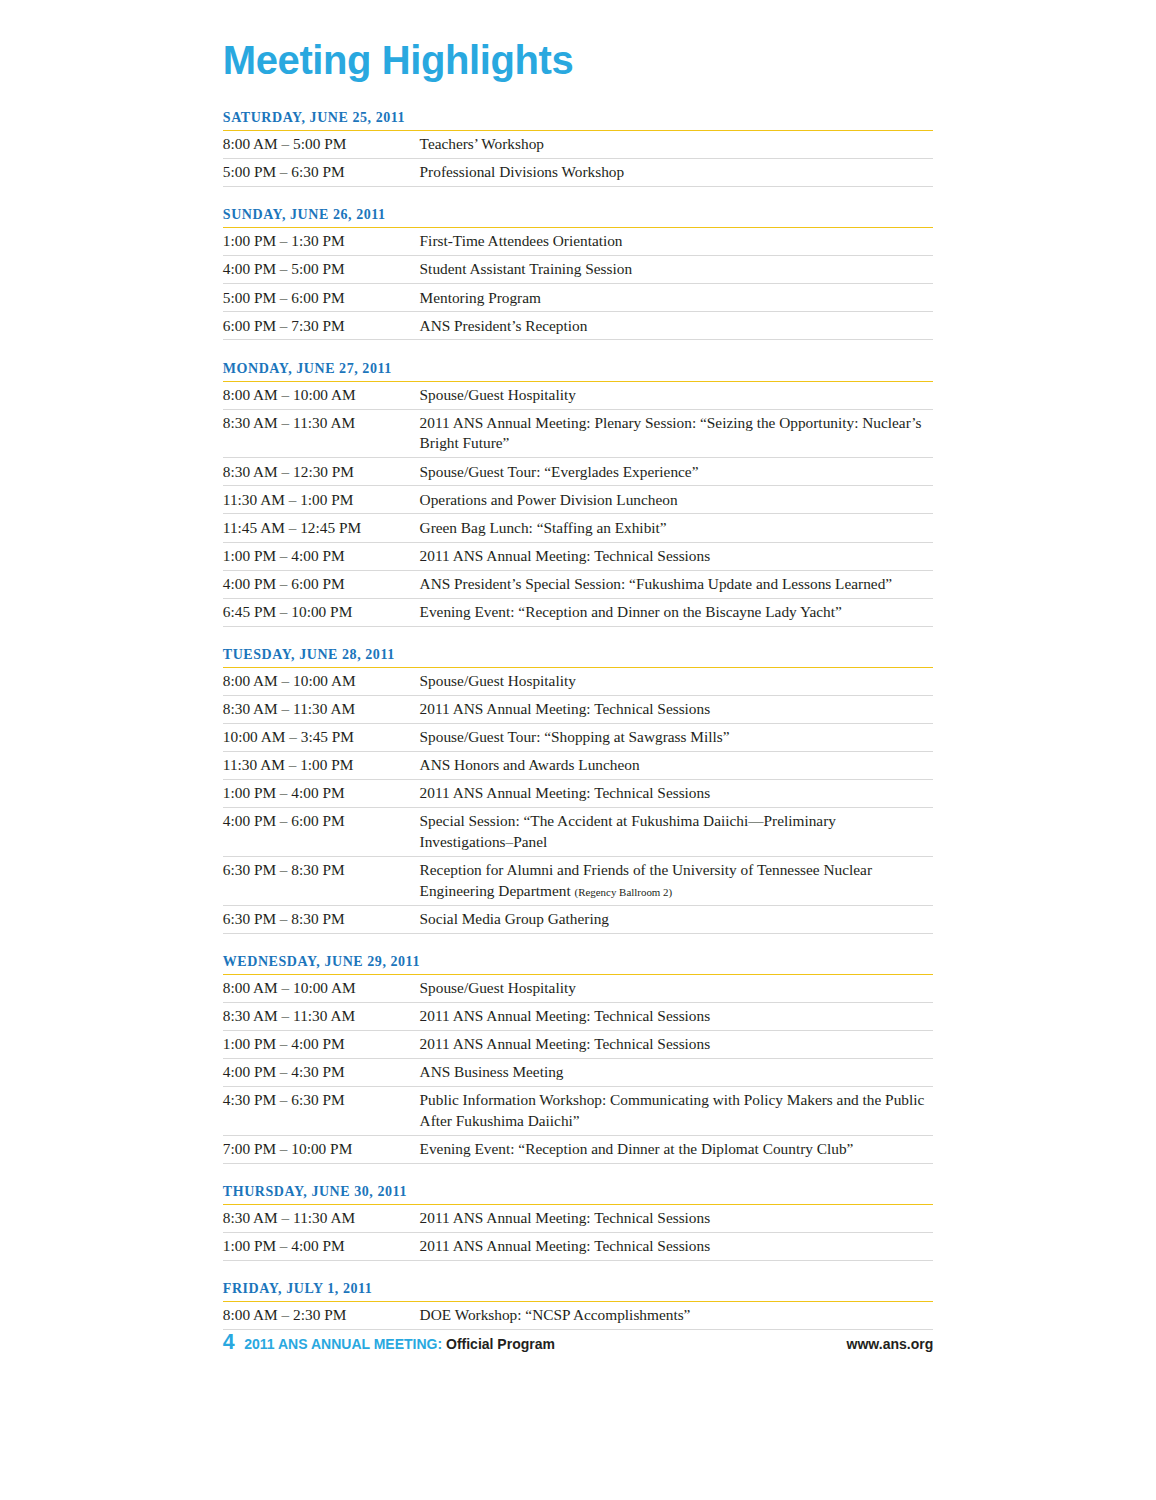Meeting Highlights
SATURDAY, JUNE 25, 2011
| 8:00 AM – 5:00 PM | Teachers’ Workshop |
| 5:00 PM – 6:30 PM | Professional Divisions Workshop |
SUNDAY, JUNE 26, 2011
| 1:00 PM – 1:30 PM | First-Time Attendees Orientation |
| 4:00 PM – 5:00 PM | Student Assistant Training Session |
| 5:00 PM – 6:00 PM | Mentoring Program |
| 6:00 PM – 7:30 PM | ANS President’s Reception |
MONDAY, JUNE 27, 2011
| 8:00 AM – 10:00 AM | Spouse/Guest Hospitality |
| 8:30 AM – 11:30 AM | 2011 ANS Annual Meeting: Plenary Session: “Seizing the Opportunity: Nuclear’s Bright Future” |
| 8:30 AM – 12:30 PM | Spouse/Guest Tour: “Everglades Experience” |
| 11:30 AM – 1:00 PM | Operations and Power Division Luncheon |
| 11:45 AM – 12:45 PM | Green Bag Lunch: “Staffing an Exhibit” |
| 1:00 PM – 4:00 PM | 2011 ANS Annual Meeting: Technical Sessions |
| 4:00 PM – 6:00 PM | ANS President’s Special Session: “Fukushima Update and Lessons Learned” |
| 6:45 PM – 10:00 PM | Evening Event: “Reception and Dinner on the Biscayne Lady Yacht” |
TUESDAY, JUNE 28, 2011
| 8:00 AM – 10:00 AM | Spouse/Guest Hospitality |
| 8:30 AM – 11:30 AM | 2011 ANS Annual Meeting: Technical Sessions |
| 10:00 AM – 3:45 PM | Spouse/Guest Tour: “Shopping at Sawgrass Mills” |
| 11:30 AM – 1:00 PM | ANS Honors and Awards Luncheon |
| 1:00 PM – 4:00 PM | 2011 ANS Annual Meeting: Technical Sessions |
| 4:00 PM – 6:00 PM | Special Session: “The Accident at Fukushima Daiichi—Preliminary Investigations–Panel |
| 6:30 PM – 8:30 PM | Reception for Alumni and Friends of the University of Tennessee Nuclear Engineering Department (Regency Ballroom 2) |
| 6:30 PM – 8:30 PM | Social Media Group Gathering |
WEDNESDAY, JUNE 29, 2011
| 8:00 AM – 10:00 AM | Spouse/Guest Hospitality |
| 8:30 AM – 11:30 AM | 2011 ANS Annual Meeting: Technical Sessions |
| 1:00 PM – 4:00 PM | 2011 ANS Annual Meeting: Technical Sessions |
| 4:00 PM – 4:30 PM | ANS Business Meeting |
| 4:30 PM – 6:30 PM | Public Information Workshop: Communicating with Policy Makers and the Public After Fukushima Daiichi” |
| 7:00 PM – 10:00 PM | Evening Event: “Reception and Dinner at the Diplomat Country Club” |
THURSDAY, JUNE 30, 2011
| 8:30 AM – 11:30 AM | 2011 ANS Annual Meeting: Technical Sessions |
| 1:00 PM – 4:00 PM | 2011 ANS Annual Meeting: Technical Sessions |
FRIDAY, JULY 1, 2011
| 8:00 AM – 2:30 PM | DOE Workshop: “NCSP Accomplishments” |
4 2011 ANS ANNUAL MEETING: Official Program
www.ans.org